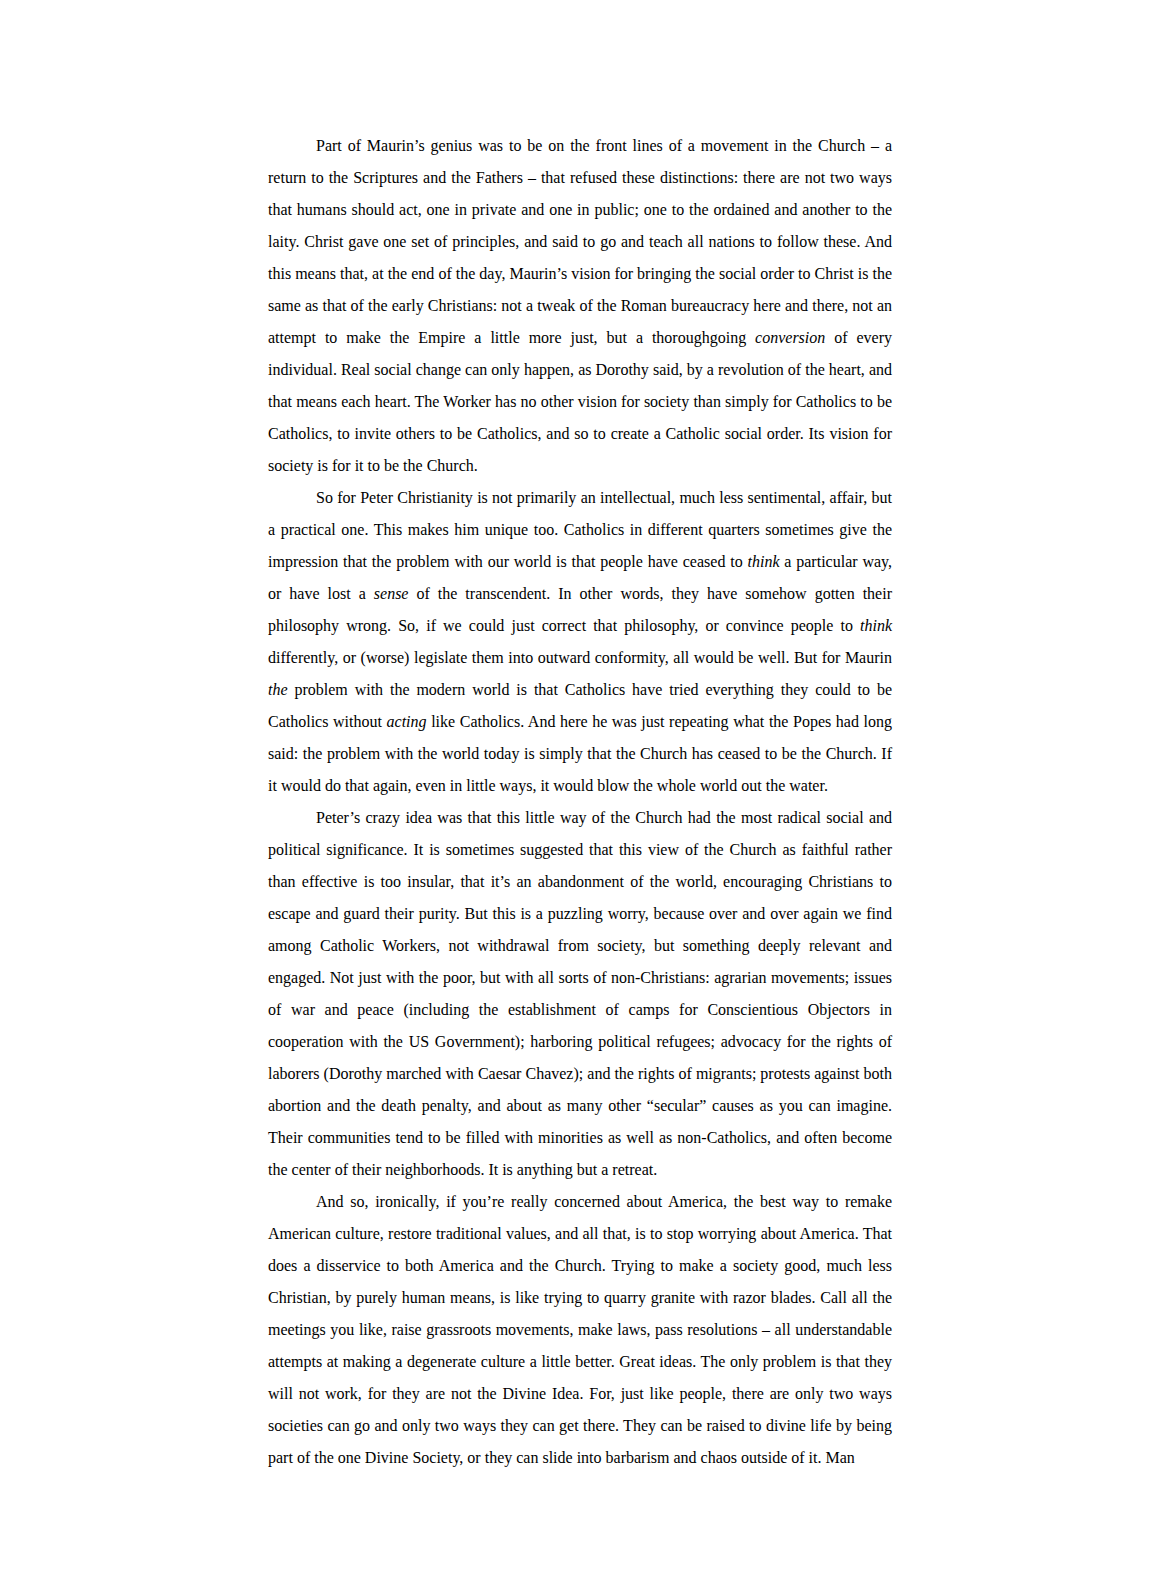Part of Maurin’s genius was to be on the front lines of a movement in the Church – a return to the Scriptures and the Fathers – that refused these distinctions: there are not two ways that humans should act, one in private and one in public; one to the ordained and another to the laity. Christ gave one set of principles, and said to go and teach all nations to follow these. And this means that, at the end of the day, Maurin’s vision for bringing the social order to Christ is the same as that of the early Christians: not a tweak of the Roman bureaucracy here and there, not an attempt to make the Empire a little more just, but a thoroughgoing conversion of every individual. Real social change can only happen, as Dorothy said, by a revolution of the heart, and that means each heart. The Worker has no other vision for society than simply for Catholics to be Catholics, to invite others to be Catholics, and so to create a Catholic social order. Its vision for society is for it to be the Church.
So for Peter Christianity is not primarily an intellectual, much less sentimental, affair, but a practical one. This makes him unique too. Catholics in different quarters sometimes give the impression that the problem with our world is that people have ceased to think a particular way, or have lost a sense of the transcendent. In other words, they have somehow gotten their philosophy wrong. So, if we could just correct that philosophy, or convince people to think differently, or (worse) legislate them into outward conformity, all would be well. But for Maurin the problem with the modern world is that Catholics have tried everything they could to be Catholics without acting like Catholics. And here he was just repeating what the Popes had long said: the problem with the world today is simply that the Church has ceased to be the Church. If it would do that again, even in little ways, it would blow the whole world out the water.
Peter’s crazy idea was that this little way of the Church had the most radical social and political significance. It is sometimes suggested that this view of the Church as faithful rather than effective is too insular, that it’s an abandonment of the world, encouraging Christians to escape and guard their purity. But this is a puzzling worry, because over and over again we find among Catholic Workers, not withdrawal from society, but something deeply relevant and engaged. Not just with the poor, but with all sorts of non-Christians: agrarian movements; issues of war and peace (including the establishment of camps for Conscientious Objectors in cooperation with the US Government); harboring political refugees; advocacy for the rights of laborers (Dorothy marched with Caesar Chavez); and the rights of migrants; protests against both abortion and the death penalty, and about as many other “secular” causes as you can imagine. Their communities tend to be filled with minorities as well as non-Catholics, and often become the center of their neighborhoods. It is anything but a retreat.
And so, ironically, if you’re really concerned about America, the best way to remake American culture, restore traditional values, and all that, is to stop worrying about America. That does a disservice to both America and the Church. Trying to make a society good, much less Christian, by purely human means, is like trying to quarry granite with razor blades. Call all the meetings you like, raise grassroots movements, make laws, pass resolutions – all understandable attempts at making a degenerate culture a little better. Great ideas. The only problem is that they will not work, for they are not the Divine Idea. For, just like people, there are only two ways societies can go and only two ways they can get there. They can be raised to divine life by being part of the one Divine Society, or they can slide into barbarism and chaos outside of it. Man